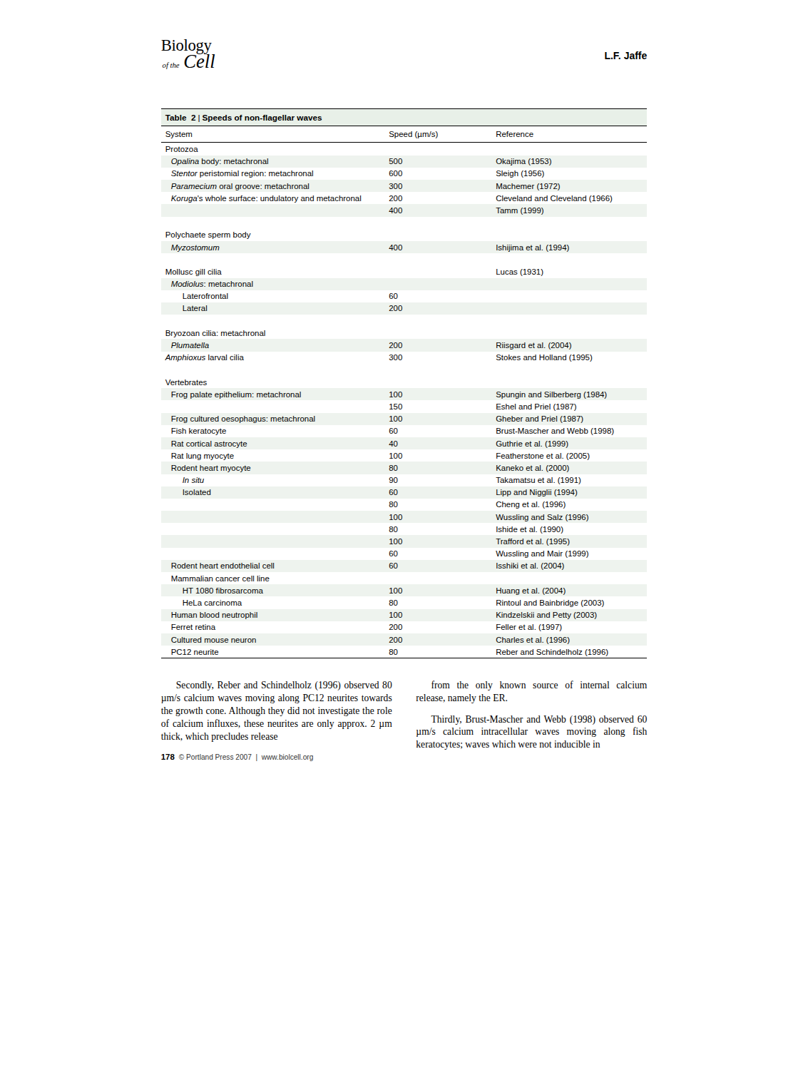Biology
of the Cell
L.F. Jaffe
Table 2 | Speeds of non-flagellar waves
| System | Speed (µm/s) | Reference |
| --- | --- | --- |
| Protozoa | | |
| Opalina body: metachronal | 500 | Okajima (1953) |
| Stentor peristomial region: metachronal | 600 | Sleigh (1956) |
| Paramecium oral groove: metachronal | 300 | Machemer (1972) |
| Koruga 's whole surface: undulatory and metachronal | 200 | Cleveland and Cleveland (1966) |
| | 400 | Tamm (1999) |
| Polychaete sperm body | | |
| Myzostomum | 400 | Ishijima et al. (1994) |
| Mollusc gill cilia | | Lucas (1931) |
| Modiolus : metachronal | | |
| Laterofrontal | 60 | |
| Lateral | 200 | |
| Bryozoan cilia: metachronal | | |
| Plumatella | 200 | Riisgard et al. (2004) |
| Amphioxus larval cilia | 300 | Stokes and Holland (1995) |
| Vertebrates | | |
| Frog palate epithelium: metachronal | 100 | Spungin and Silberberg (1984) |
| | 150 | Eshel and Priel (1987) |
| Frog cultured oesophagus: metachronal | 100 | Gheber and Priel (1987) |
| Fish keratocyte | 60 | Brust-Mascher and Webb (1998) |
| Rat cortical astrocyte | 40 | Guthrie et al. (1999) |
| Rat lung myocyte | 100 | Featherstone et al. (2005) |
| Rodent heart myocyte | 80 | Kaneko et al. (2000) |
| In situ | 90 | Takamatsu et al. (1991) |
| Isolated | 60 | Lipp and Nigglii (1994) |
| | 80 | Cheng et al. (1996) |
| | 100 | Wussling and Salz (1996) |
| | 80 | Ishide et al. (1990) |
| | 100 | Trafford et al. (1995) |
| | 60 | Wussling and Mair (1999) |
| Rodent heart endothelial cell | 60 | Isshiki et al. (2004) |
| Mammalian cancer cell line | | |
| HT 1080 fibrosarcoma | 100 | Huang et al. (2004) |
| HeLa carcinoma | 80 | Rintoul and Bainbridge (2003) |
| Human blood neutrophil | 100 | Kindzelskii and Petty (2003) |
| Ferret retina | 200 | Feller et al. (1997) |
| Cultured mouse neuron | 200 | Charles et al. (1996) |
| PC12 neurite | 80 | Reber and Schindelholz (1996) |
Secondly, Reber and Schindelholz (1996) observed 80 µm/s calcium waves moving along PC12 neurites towards the growth cone. Although they did not investigate the role of calcium influxes, these neurites are only approx. 2 µm thick, which precludes release
from the only known source of internal calcium release, namely the ER.
Thirdly, Brust-Mascher and Webb (1998) observed 60 µm/s calcium intracellular waves moving along fish keratocytes; waves which were not inducible in
178© Portland Press 2007 | www.biolcell.org